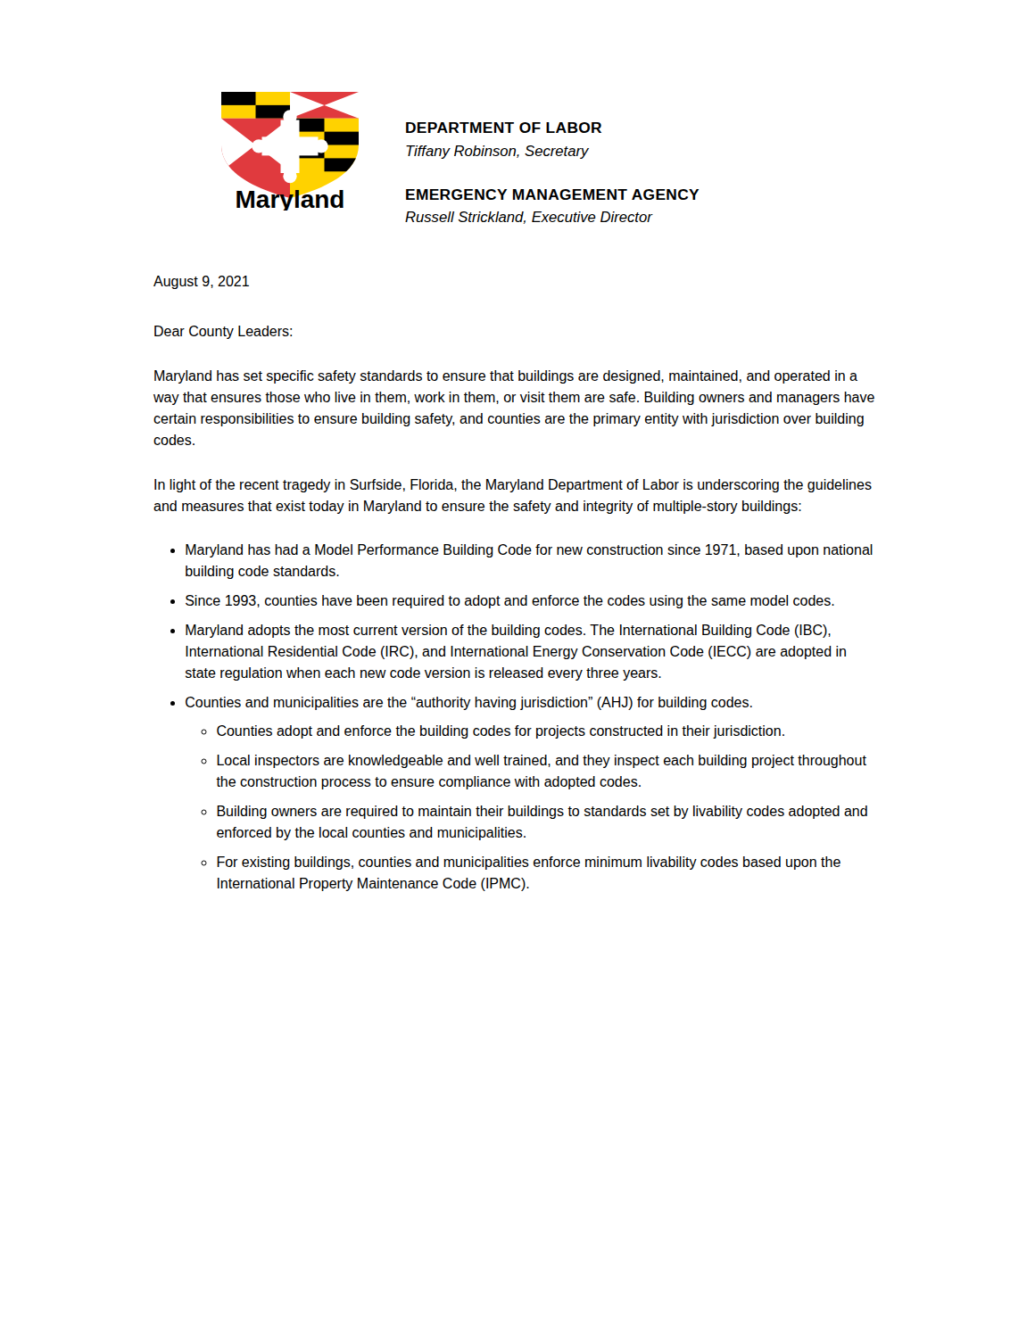Maryland
DEPARTMENT OF LABOR
Tiffany Robinson, Secretary
EMERGENCY MANAGEMENT AGENCY
Russell Strickland, Executive Director
August 9, 2021
Dear County Leaders:
Maryland has set specific safety standards to ensure that buildings are designed, maintained, and operated in a way that ensures those who live in them, work in them, or visit them are safe. Building owners and managers have certain responsibilities to ensure building safety, and counties are the primary entity with jurisdiction over building codes.
In light of the recent tragedy in Surfside, Florida, the Maryland Department of Labor is underscoring the guidelines and measures that exist today in Maryland to ensure the safety and integrity of multiple-story buildings:
Maryland has had a Model Performance Building Code for new construction since 1971, based upon national building code standards.
Since 1993, counties have been required to adopt and enforce the codes using the same model codes.
Maryland adopts the most current version of the building codes. The International Building Code (IBC), International Residential Code (IRC), and International Energy Conservation Code (IECC) are adopted in state regulation when each new code version is released every three years.
Counties and municipalities are the “authority having jurisdiction” (AHJ) for building codes.
Counties adopt and enforce the building codes for projects constructed in their jurisdiction.
Local inspectors are knowledgeable and well trained, and they inspect each building project throughout the construction process to ensure compliance with adopted codes.
Building owners are required to maintain their buildings to standards set by livability codes adopted and enforced by the local counties and municipalities.
For existing buildings, counties and municipalities enforce minimum livability codes based upon the International Property Maintenance Code (IPMC).